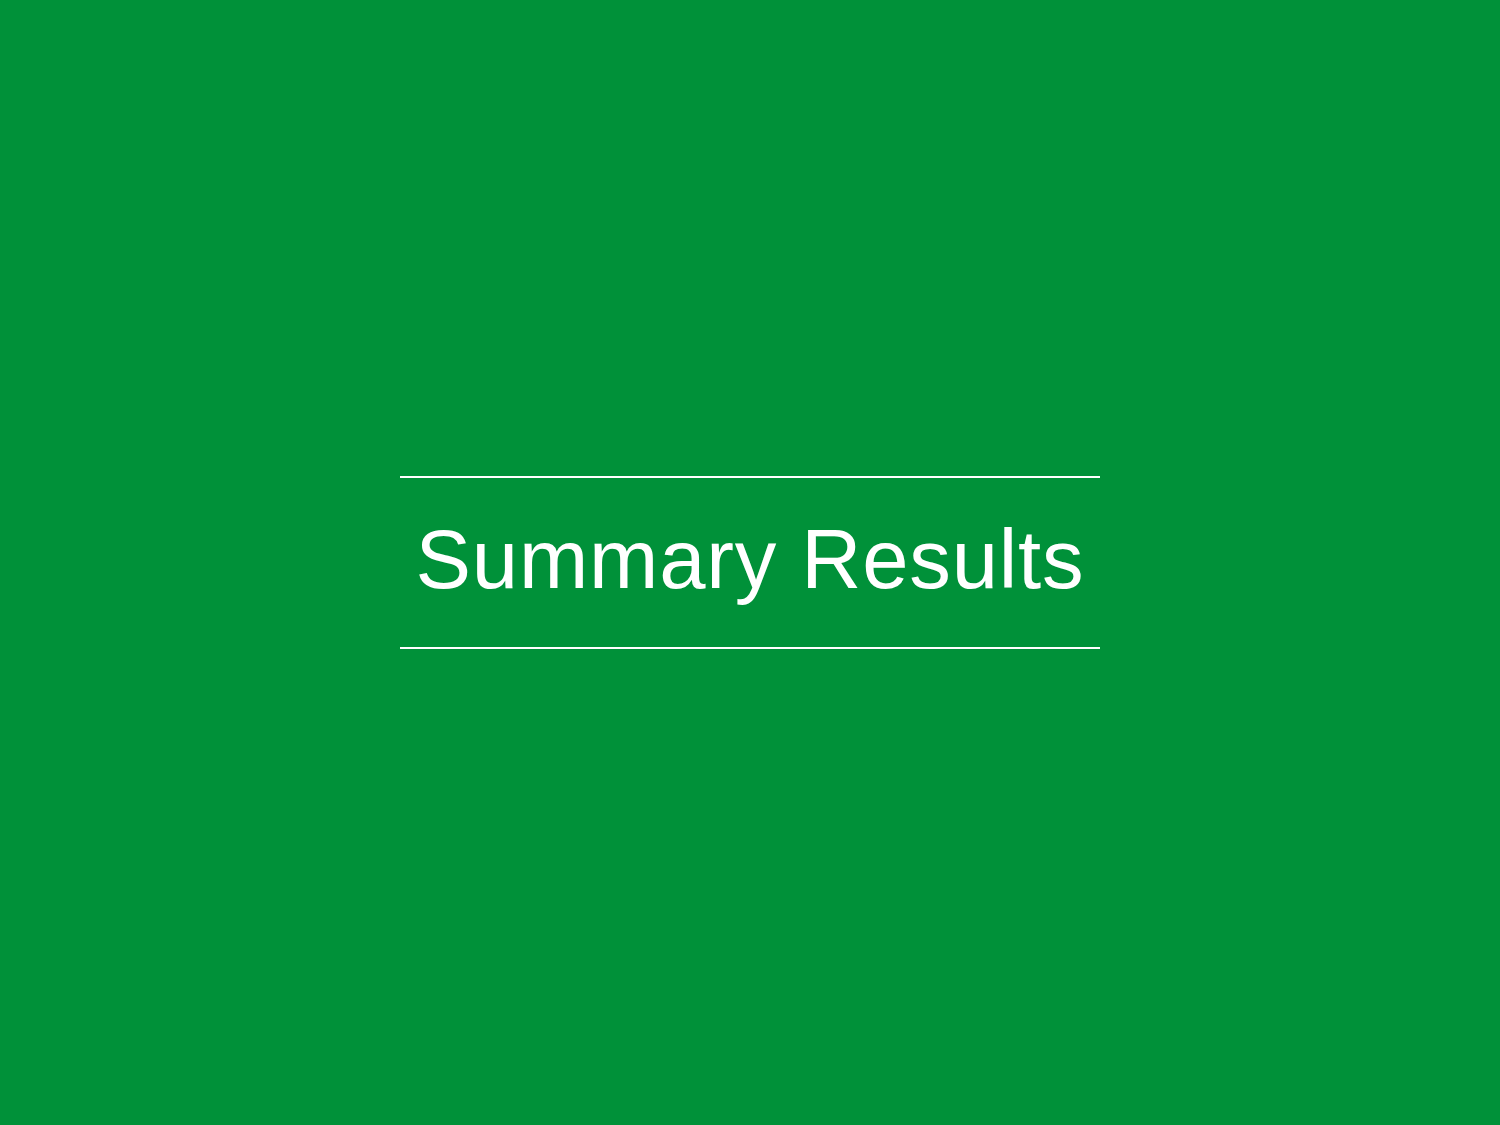Summary Results